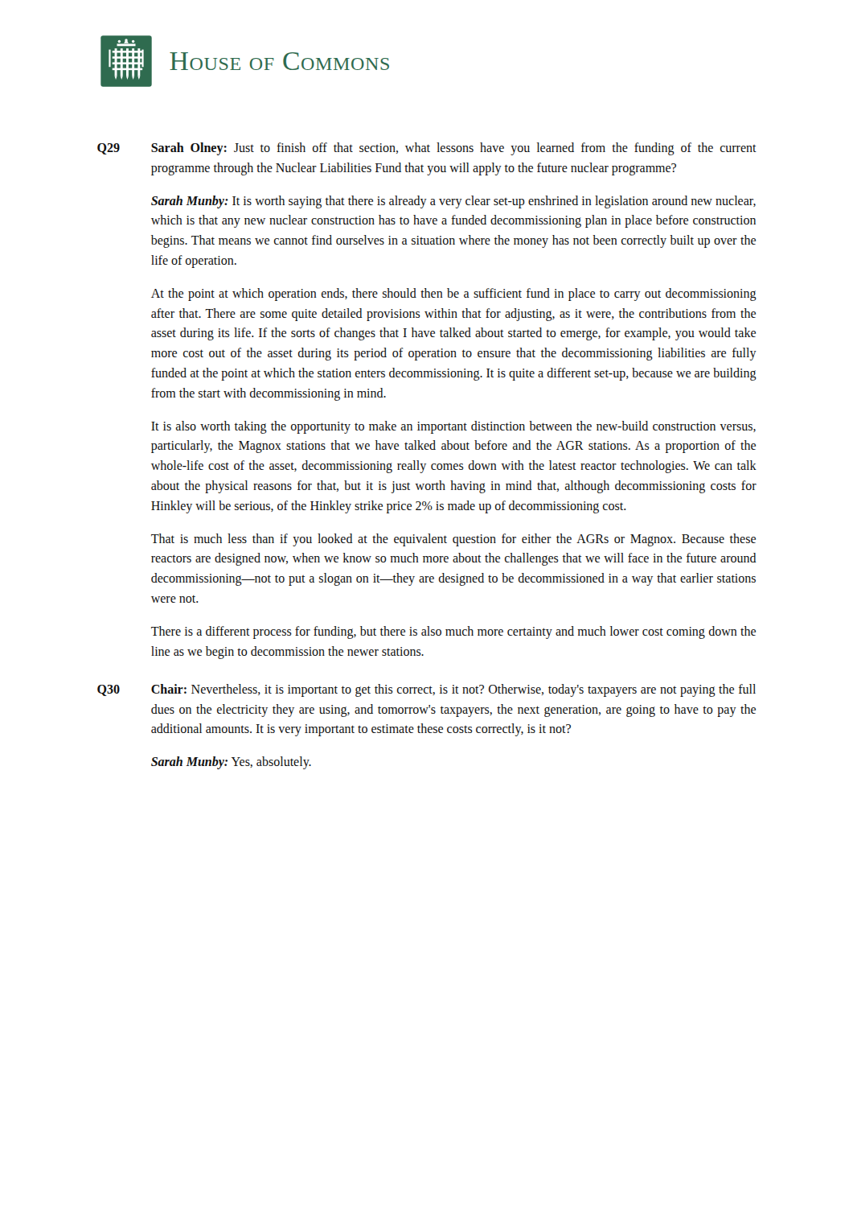House of Commons
Q29
Sarah Olney: Just to finish off that section, what lessons have you learned from the funding of the current programme through the Nuclear Liabilities Fund that you will apply to the future nuclear programme?
Sarah Munby: It is worth saying that there is already a very clear set-up enshrined in legislation around new nuclear, which is that any new nuclear construction has to have a funded decommissioning plan in place before construction begins. That means we cannot find ourselves in a situation where the money has not been correctly built up over the life of operation.
At the point at which operation ends, there should then be a sufficient fund in place to carry out decommissioning after that. There are some quite detailed provisions within that for adjusting, as it were, the contributions from the asset during its life. If the sorts of changes that I have talked about started to emerge, for example, you would take more cost out of the asset during its period of operation to ensure that the decommissioning liabilities are fully funded at the point at which the station enters decommissioning. It is quite a different set-up, because we are building from the start with decommissioning in mind.
It is also worth taking the opportunity to make an important distinction between the new-build construction versus, particularly, the Magnox stations that we have talked about before and the AGR stations. As a proportion of the whole-life cost of the asset, decommissioning really comes down with the latest reactor technologies. We can talk about the physical reasons for that, but it is just worth having in mind that, although decommissioning costs for Hinkley will be serious, of the Hinkley strike price 2% is made up of decommissioning cost.
That is much less than if you looked at the equivalent question for either the AGRs or Magnox. Because these reactors are designed now, when we know so much more about the challenges that we will face in the future around decommissioning—not to put a slogan on it—they are designed to be decommissioned in a way that earlier stations were not.
There is a different process for funding, but there is also much more certainty and much lower cost coming down the line as we begin to decommission the newer stations.
Q30
Chair: Nevertheless, it is important to get this correct, is it not? Otherwise, today's taxpayers are not paying the full dues on the electricity they are using, and tomorrow's taxpayers, the next generation, are going to have to pay the additional amounts. It is very important to estimate these costs correctly, is it not?
Sarah Munby: Yes, absolutely.